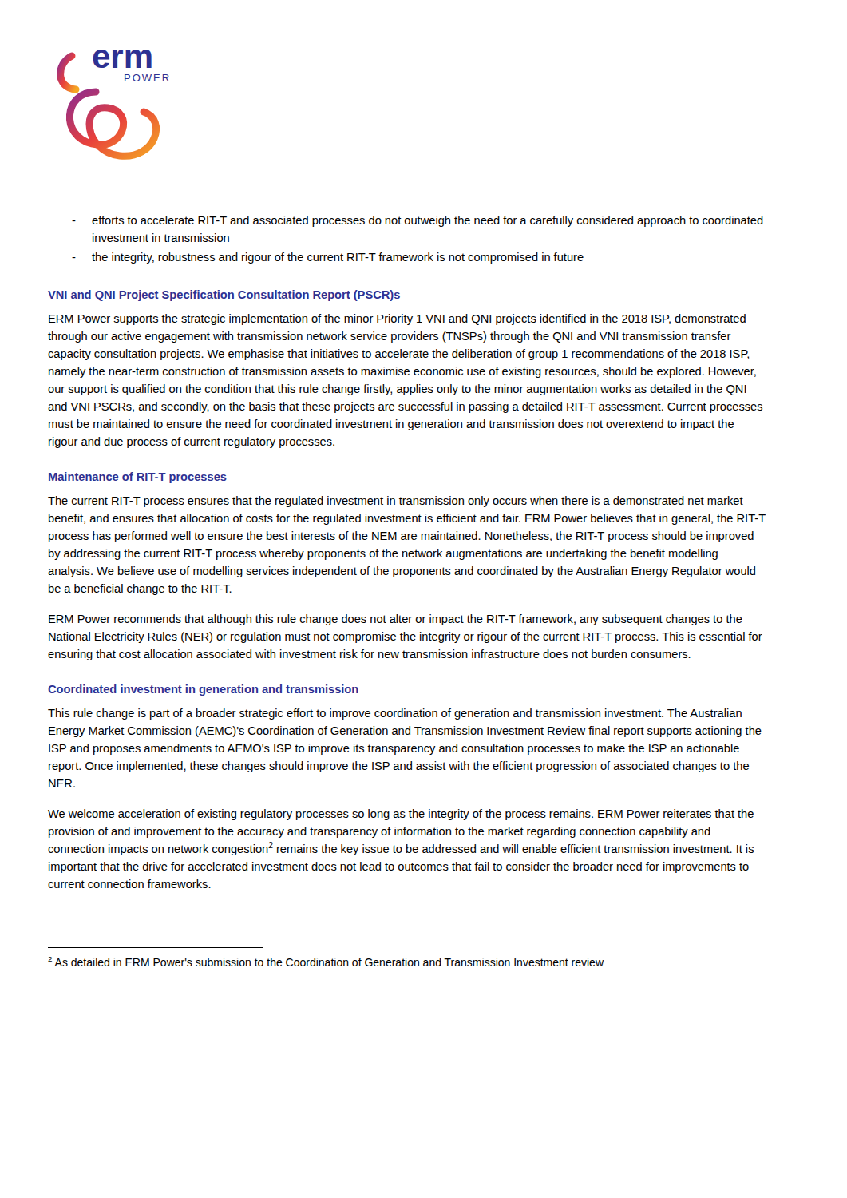erm POWER
efforts to accelerate RIT-T and associated processes do not outweigh the need for a carefully considered approach to coordinated investment in transmission
the integrity, robustness and rigour of the current RIT-T framework is not compromised in future
VNI and QNI Project Specification Consultation Report (PSCR)s
ERM Power supports the strategic implementation of the minor Priority 1 VNI and QNI projects identified in the 2018 ISP, demonstrated through our active engagement with transmission network service providers (TNSPs) through the QNI and VNI transmission transfer capacity consultation projects. We emphasise that initiatives to accelerate the deliberation of group 1 recommendations of the 2018 ISP, namely the near-term construction of transmission assets to maximise economic use of existing resources, should be explored. However, our support is qualified on the condition that this rule change firstly, applies only to the minor augmentation works as detailed in the QNI and VNI PSCRs, and secondly, on the basis that these projects are successful in passing a detailed RIT-T assessment. Current processes must be maintained to ensure the need for coordinated investment in generation and transmission does not overextend to impact the rigour and due process of current regulatory processes.
Maintenance of RIT-T processes
The current RIT-T process ensures that the regulated investment in transmission only occurs when there is a demonstrated net market benefit, and ensures that allocation of costs for the regulated investment is efficient and fair. ERM Power believes that in general, the RIT-T process has performed well to ensure the best interests of the NEM are maintained. Nonetheless, the RIT-T process should be improved by addressing the current RIT-T process whereby proponents of the network augmentations are undertaking the benefit modelling analysis. We believe use of modelling services independent of the proponents and coordinated by the Australian Energy Regulator would be a beneficial change to the RIT-T.
ERM Power recommends that although this rule change does not alter or impact the RIT-T framework, any subsequent changes to the National Electricity Rules (NER) or regulation must not compromise the integrity or rigour of the current RIT-T process. This is essential for ensuring that cost allocation associated with investment risk for new transmission infrastructure does not burden consumers.
Coordinated investment in generation and transmission
This rule change is part of a broader strategic effort to improve coordination of generation and transmission investment. The Australian Energy Market Commission (AEMC)'s Coordination of Generation and Transmission Investment Review final report supports actioning the ISP and proposes amendments to AEMO's ISP to improve its transparency and consultation processes to make the ISP an actionable report. Once implemented, these changes should improve the ISP and assist with the efficient progression of associated changes to the NER.
We welcome acceleration of existing regulatory processes so long as the integrity of the process remains. ERM Power reiterates that the provision of and improvement to the accuracy and transparency of information to the market regarding connection capability and connection impacts on network congestion2 remains the key issue to be addressed and will enable efficient transmission investment. It is important that the drive for accelerated investment does not lead to outcomes that fail to consider the broader need for improvements to current connection frameworks.
2 As detailed in ERM Power's submission to the Coordination of Generation and Transmission Investment review